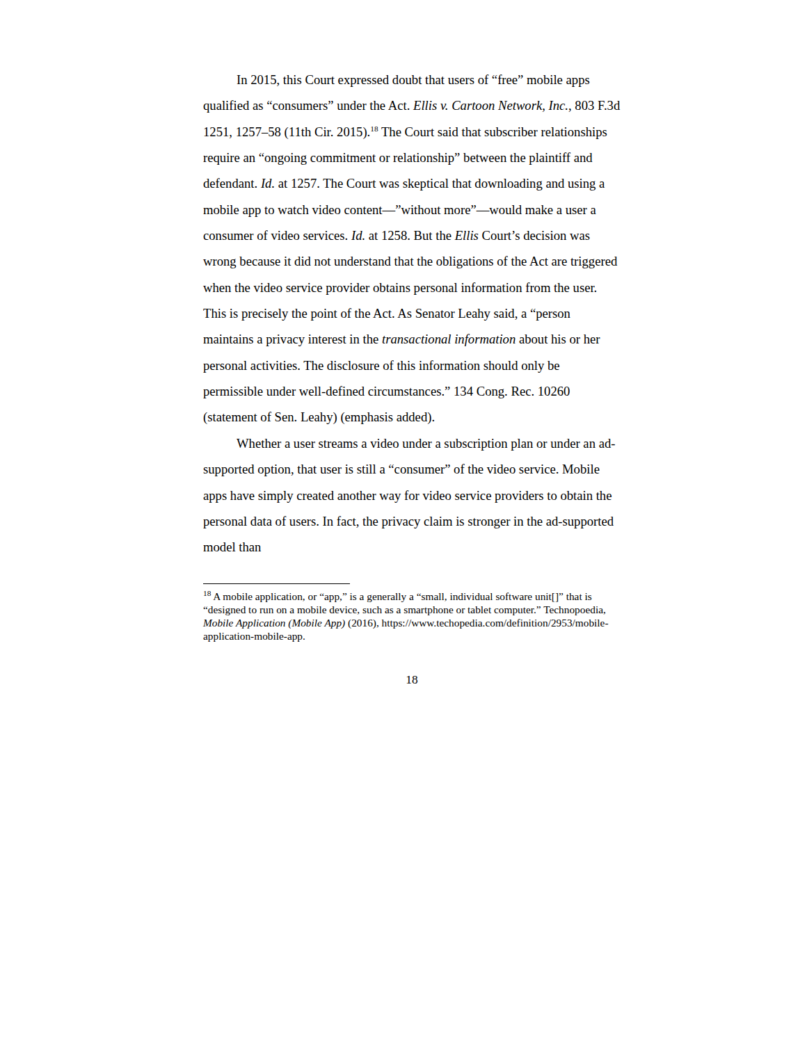In 2015, this Court expressed doubt that users of “free” mobile apps qualified as “consumers” under the Act. Ellis v. Cartoon Network, Inc., 803 F.3d 1251, 1257–58 (11th Cir. 2015).18 The Court said that subscriber relationships require an “ongoing commitment or relationship” between the plaintiff and defendant. Id. at 1257. The Court was skeptical that downloading and using a mobile app to watch video content—”without more”—would make a user a consumer of video services. Id. at 1258. But the Ellis Court’s decision was wrong because it did not understand that the obligations of the Act are triggered when the video service provider obtains personal information from the user. This is precisely the point of the Act. As Senator Leahy said, a “person maintains a privacy interest in the transactional information about his or her personal activities. The disclosure of this information should only be permissible under well-defined circumstances.” 134 Cong. Rec. 10260 (statement of Sen. Leahy) (emphasis added).
Whether a user streams a video under a subscription plan or under an ad-supported option, that user is still a “consumer” of the video service. Mobile apps have simply created another way for video service providers to obtain the personal data of users. In fact, the privacy claim is stronger in the ad-supported model than
18 A mobile application, or “app,” is a generally a “small, individual software unit[]” that is “designed to run on a mobile device, such as a smartphone or tablet computer.” Technopoedia, Mobile Application (Mobile App) (2016), https://www.techopedia.com/definition/2953/mobile-application-mobile-app.
18